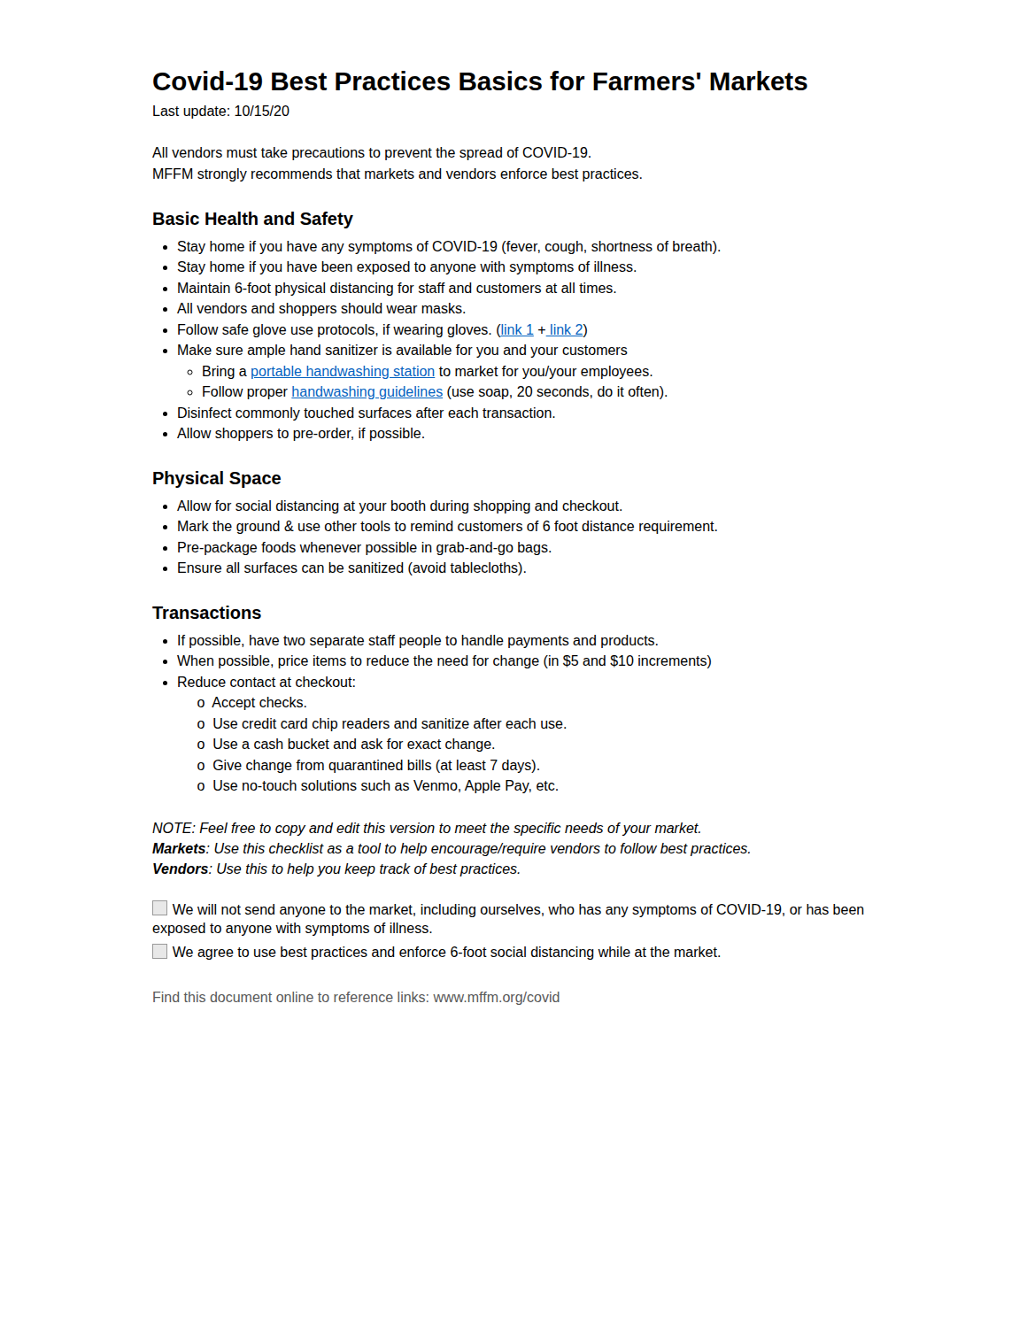Covid-19 Best Practices Basics for Farmers' Markets
Last update: 10/15/20
All vendors must take precautions to prevent the spread of COVID-19.
MFFM strongly recommends that markets and vendors enforce best practices.
Basic Health and Safety
Stay home if you have any symptoms of COVID-19 (fever, cough, shortness of breath).
Stay home if you have been exposed to anyone with symptoms of illness.
Maintain 6-foot physical distancing for staff and customers at all times.
All vendors and shoppers should wear masks.
Follow safe glove use protocols, if wearing gloves. (link 1 + link 2)
Make sure ample hand sanitizer is available for you and your customers
Bring a portable handwashing station to market for you/your employees.
Follow proper handwashing guidelines (use soap, 20 seconds, do it often).
Disinfect commonly touched surfaces after each transaction.
Allow shoppers to pre-order, if possible.
Physical Space
Allow for social distancing at your booth during shopping and checkout.
Mark the ground & use other tools to remind customers of 6 foot distance requirement.
Pre-package foods whenever possible in grab-and-go bags.
Ensure all surfaces can be sanitized (avoid tablecloths).
Transactions
If possible, have two separate staff people to handle payments and products.
When possible, price items to reduce the need for change (in $5 and $10 increments)
Reduce contact at checkout:
Accept checks.
Use credit card chip readers and sanitize after each use.
Use a cash bucket and ask for exact change.
Give change from quarantined bills (at least 7 days).
Use no-touch solutions such as Venmo, Apple Pay, etc.
NOTE: Feel free to copy and edit this version to meet the specific needs of your market.
Markets: Use this checklist as a tool to help encourage/require vendors to follow best practices.
Vendors: Use this to help you keep track of best practices.
We will not send anyone to the market, including ourselves, who has any symptoms of COVID-19, or has been exposed to anyone with symptoms of illness.
We agree to use best practices and enforce 6-foot social distancing while at the market.
Find this document online to reference links: www.mffm.org/covid